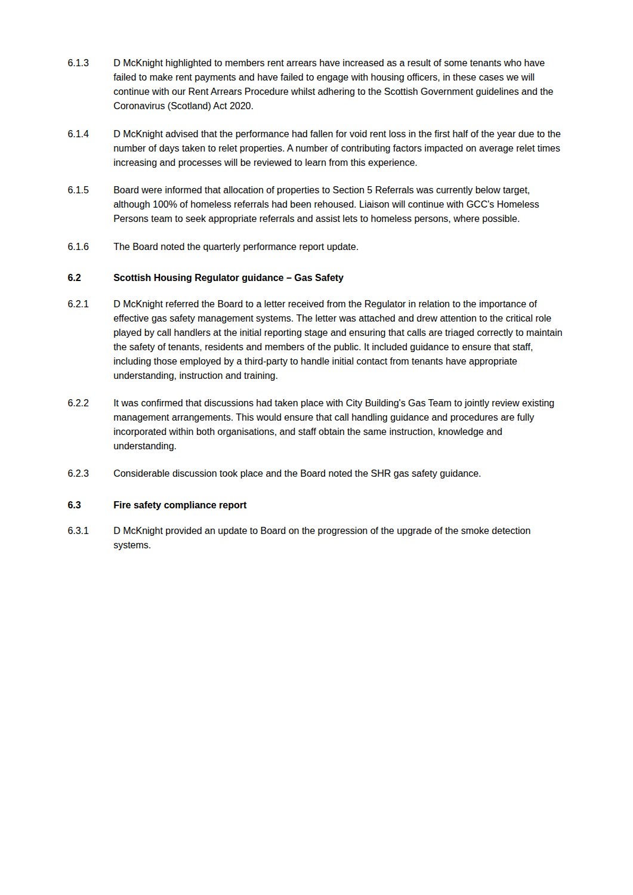6.1.3
D McKnight highlighted to members rent arrears have increased as a result of some tenants who have failed to make rent payments and have failed to engage with housing officers, in these cases we will continue with our Rent Arrears Procedure whilst adhering to the Scottish Government guidelines and the Coronavirus (Scotland) Act 2020.
6.1.4
D McKnight advised that the performance had fallen for void rent loss in the first half of the year due to the number of days taken to relet properties. A number of contributing factors impacted on average relet times increasing and processes will be reviewed to learn from this experience.
6.1.5
Board were informed that allocation of properties to Section 5 Referrals was currently below target, although 100% of homeless referrals had been rehoused. Liaison will continue with GCC's Homeless Persons team to seek appropriate referrals and assist lets to homeless persons, where possible.
6.1.6
The Board noted the quarterly performance report update.
6.2 Scottish Housing Regulator guidance – Gas Safety
6.2.1
D McKnight referred the Board to a letter received from the Regulator in relation to the importance of effective gas safety management systems. The letter was attached and drew attention to the critical role played by call handlers at the initial reporting stage and ensuring that calls are triaged correctly to maintain the safety of tenants, residents and members of the public. It included guidance to ensure that staff, including those employed by a third-party to handle initial contact from tenants have appropriate understanding, instruction and training.
6.2.2
It was confirmed that discussions had taken place with City Building's Gas Team to jointly review existing management arrangements. This would ensure that call handling guidance and procedures are fully incorporated within both organisations, and staff obtain the same instruction, knowledge and understanding.
6.2.3
Considerable discussion took place and the Board noted the SHR gas safety guidance.
6.3 Fire safety compliance report
6.3.1
D McKnight provided an update to Board on the progression of the upgrade of the smoke detection systems.